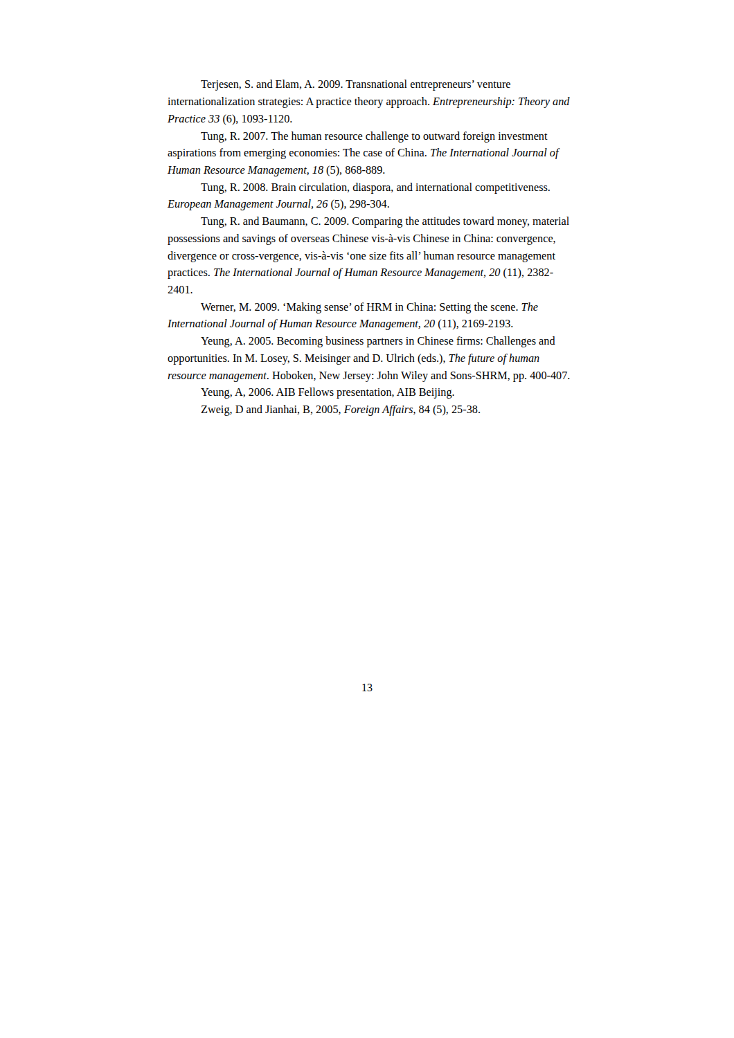Terjesen, S. and Elam, A. 2009. Transnational entrepreneurs’ venture internationalization strategies: A practice theory approach. Entrepreneurship: Theory and Practice 33 (6), 1093-1120.
Tung, R. 2007. The human resource challenge to outward foreign investment aspirations from emerging economies: The case of China. The International Journal of Human Resource Management, 18 (5), 868-889.
Tung, R. 2008. Brain circulation, diaspora, and international competitiveness. European Management Journal, 26 (5), 298-304.
Tung, R. and Baumann, C. 2009. Comparing the attitudes toward money, material possessions and savings of overseas Chinese vis-à-vis Chinese in China: convergence, divergence or cross-vergence, vis-à-vis ‘one size fits all’ human resource management practices. The International Journal of Human Resource Management, 20 (11), 2382-2401.
Werner, M. 2009. ‘Making sense’ of HRM in China: Setting the scene. The International Journal of Human Resource Management, 20 (11), 2169-2193.
Yeung, A. 2005. Becoming business partners in Chinese firms: Challenges and opportunities. In M. Losey, S. Meisinger and D. Ulrich (eds.), The future of human resource management. Hoboken, New Jersey: John Wiley and Sons-SHRM, pp. 400-407.
Yeung, A, 2006. AIB Fellows presentation, AIB Beijing.
Zweig, D and Jianhai, B, 2005, Foreign Affairs, 84 (5), 25-38.
13